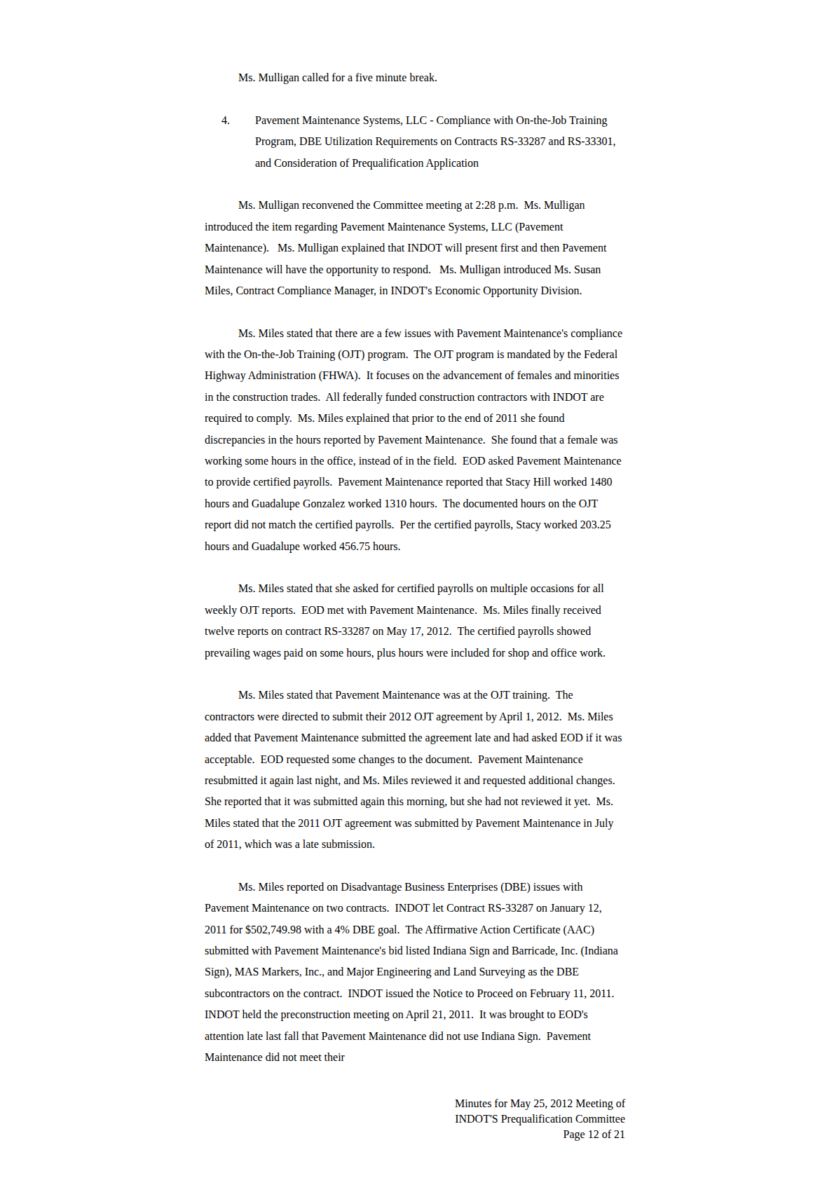Ms. Mulligan called for a five minute break.
4.
Pavement Maintenance Systems, LLC - Compliance with On-the-Job Training Program, DBE Utilization Requirements on Contracts RS-33287 and RS-33301, and Consideration of Prequalification Application
Ms. Mulligan reconvened the Committee meeting at 2:28 p.m. Ms. Mulligan introduced the item regarding Pavement Maintenance Systems, LLC (Pavement Maintenance). Ms. Mulligan explained that INDOT will present first and then Pavement Maintenance will have the opportunity to respond. Ms. Mulligan introduced Ms. Susan Miles, Contract Compliance Manager, in INDOT's Economic Opportunity Division.
Ms. Miles stated that there are a few issues with Pavement Maintenance's compliance with the On-the-Job Training (OJT) program. The OJT program is mandated by the Federal Highway Administration (FHWA). It focuses on the advancement of females and minorities in the construction trades. All federally funded construction contractors with INDOT are required to comply. Ms. Miles explained that prior to the end of 2011 she found discrepancies in the hours reported by Pavement Maintenance. She found that a female was working some hours in the office, instead of in the field. EOD asked Pavement Maintenance to provide certified payrolls. Pavement Maintenance reported that Stacy Hill worked 1480 hours and Guadalupe Gonzalez worked 1310 hours. The documented hours on the OJT report did not match the certified payrolls. Per the certified payrolls, Stacy worked 203.25 hours and Guadalupe worked 456.75 hours.
Ms. Miles stated that she asked for certified payrolls on multiple occasions for all weekly OJT reports. EOD met with Pavement Maintenance. Ms. Miles finally received twelve reports on contract RS-33287 on May 17, 2012. The certified payrolls showed prevailing wages paid on some hours, plus hours were included for shop and office work.
Ms. Miles stated that Pavement Maintenance was at the OJT training. The contractors were directed to submit their 2012 OJT agreement by April 1, 2012. Ms. Miles added that Pavement Maintenance submitted the agreement late and had asked EOD if it was acceptable. EOD requested some changes to the document. Pavement Maintenance resubmitted it again last night, and Ms. Miles reviewed it and requested additional changes. She reported that it was submitted again this morning, but she had not reviewed it yet. Ms. Miles stated that the 2011 OJT agreement was submitted by Pavement Maintenance in July of 2011, which was a late submission.
Ms. Miles reported on Disadvantage Business Enterprises (DBE) issues with Pavement Maintenance on two contracts. INDOT let Contract RS-33287 on January 12, 2011 for $502,749.98 with a 4% DBE goal. The Affirmative Action Certificate (AAC) submitted with Pavement Maintenance's bid listed Indiana Sign and Barricade, Inc. (Indiana Sign), MAS Markers, Inc., and Major Engineering and Land Surveying as the DBE subcontractors on the contract. INDOT issued the Notice to Proceed on February 11, 2011. INDOT held the preconstruction meeting on April 21, 2011. It was brought to EOD's attention late last fall that Pavement Maintenance did not use Indiana Sign. Pavement Maintenance did not meet their
Minutes for May 25, 2012 Meeting of
INDOT'S Prequalification Committee
Page 12 of 21